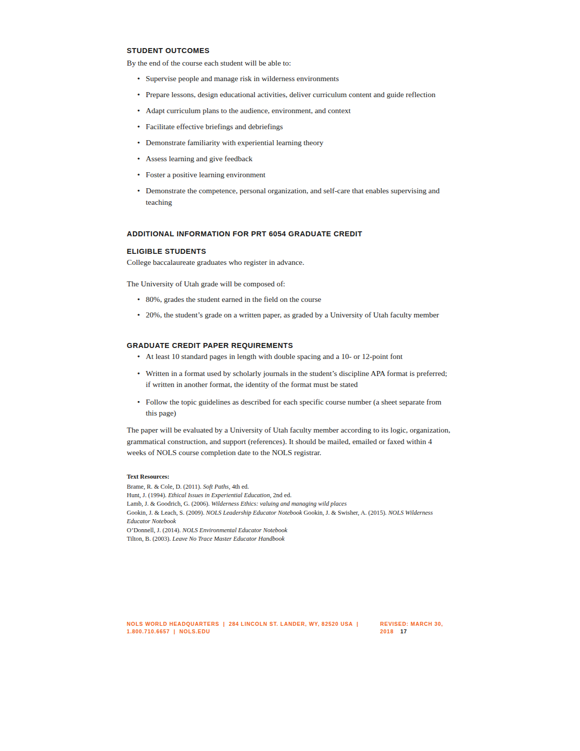Student Outcomes
By the end of the course each student will be able to:
Supervise people and manage risk in wilderness environments
Prepare lessons, design educational activities, deliver curriculum content and guide reflection
Adapt curriculum plans to the audience, environment, and context
Facilitate effective briefings and debriefings
Demonstrate familiarity with experiential learning theory
Assess learning and give feedback
Foster a positive learning environment
Demonstrate the competence, personal organization, and self-care that enables supervising and teaching
Additional Information for PRT 6054 Graduate Credit
Eligible Students
College baccalaureate graduates who register in advance.
The University of Utah grade will be composed of:
80%, grades the student earned in the field on the course
20%, the student’s grade on a written paper, as graded by a University of Utah faculty member
Graduate Credit Paper Requirements
At least 10 standard pages in length with double spacing and a 10- or 12-point font
Written in a format used by scholarly journals in the student’s discipline APA format is preferred; if written in another format, the identity of the format must be stated
Follow the topic guidelines as described for each specific course number (a sheet separate from this page)
The paper will be evaluated by a University of Utah faculty member according to its logic, organization, grammatical construction, and support (references). It should be mailed, emailed or faxed within 4 weeks of NOLS course completion date to the NOLS registrar.
Text Resources:
Brame, R. & Cole, D. (2011). Soft Paths, 4th ed.
Hunt, J. (1994). Ethical Issues in Experiential Education, 2nd ed.
Lamb, J. & Goodrich, G. (2006). Wilderness Ethics: valuing and managing wild places
Gookin, J. & Leach, S. (2009). NOLS Leadership Educator Notebook Gookin, J. & Swisher, A. (2015). NOLS Wilderness Educator Notebook
O’Donnell, J. (2014). NOLS Environmental Educator Notebook
Tilton, B. (2003). Leave No Trace Master Educator Handbook
NOLS World Headquarters | 284 Lincoln St. Lander, WY, 82520 USA | 1.800.710.6657 | NOLS.edu
Revised: March 30, 2018 17